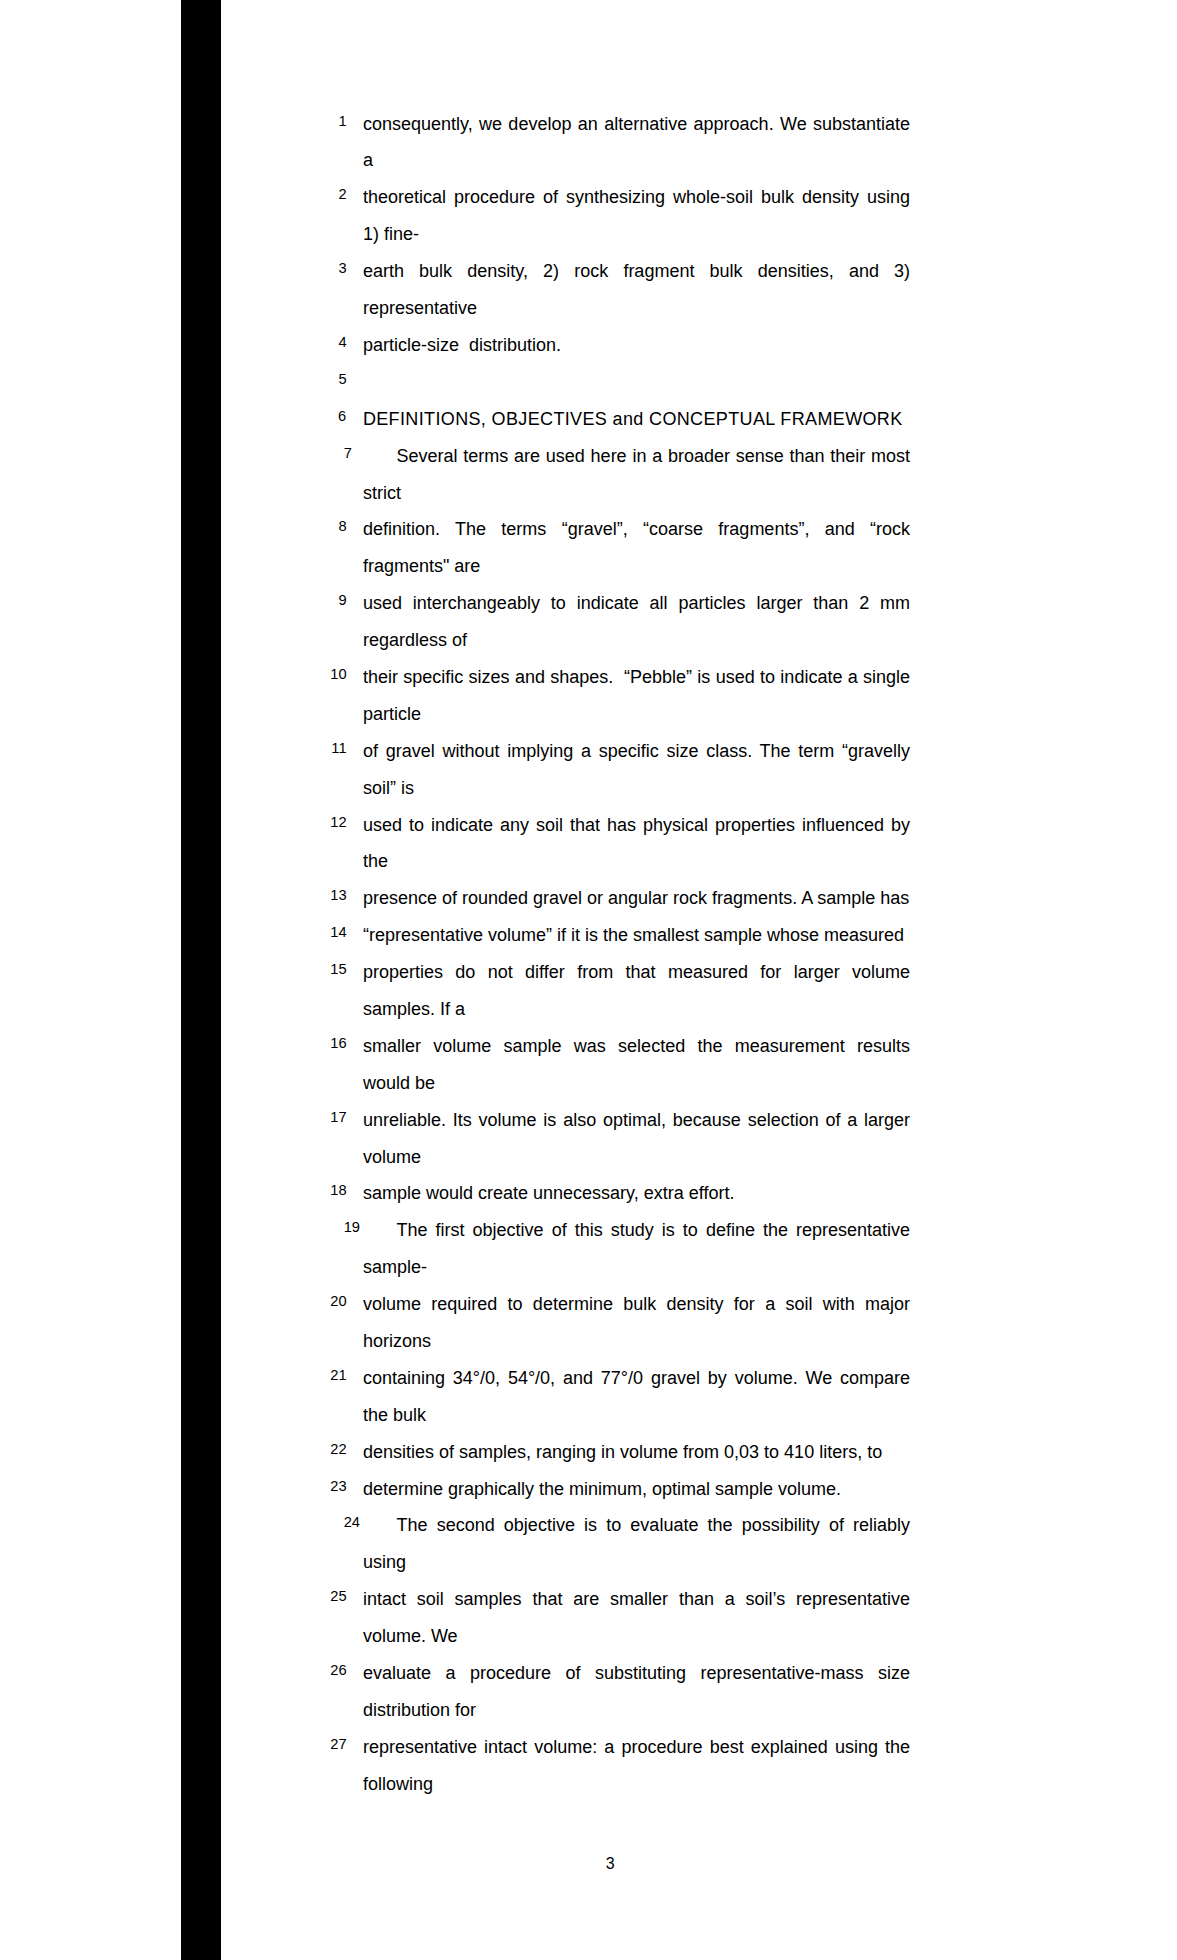consequently, we develop an alternative approach. We substantiate a
theoretical procedure of synthesizing whole-soil bulk density using 1) fine-
earth bulk density, 2) rock fragment bulk densities, and 3) representative
particle-size distribution.
DEFINITIONS, OBJECTIVES and CONCEPTUAL FRAMEWORK
Several terms are used here in a broader sense than their most strict
definition. The terms “gravel”, “coarse fragments”, and “rock fragments" are
used interchangeably to indicate all particles larger than 2 mm regardless of
their specific sizes and shapes. “Pebble” is used to indicate a single particle
of gravel without implying a specific size class. The term “gravelly soil” is
used to indicate any soil that has physical properties influenced by the
presence of rounded gravel or angular rock fragments. A sample has
“representative volume” if it is the smallest sample whose measured
properties do not differ from that measured for larger volume samples. If a
smaller volume sample was selected the measurement results would be
unreliable. Its volume is also optimal, because selection of a larger volume
sample would create unnecessary, extra effort.
The first objective of this study is to define the representative sample-
volume required to determine bulk density for a soil with major horizons
containing 34°/0, 54°/0, and 77°/0 gravel by volume. We compare the bulk
densities of samples, ranging in volume from 0,03 to 410 liters, to
determine graphically the minimum, optimal sample volume.
The second objective is to evaluate the possibility of reliably using
intact soil samples that are smaller than a soil’s representative volume. We
evaluate a procedure of substituting representative-mass size distribution for
representative intact volume: a procedure best explained using the following
3